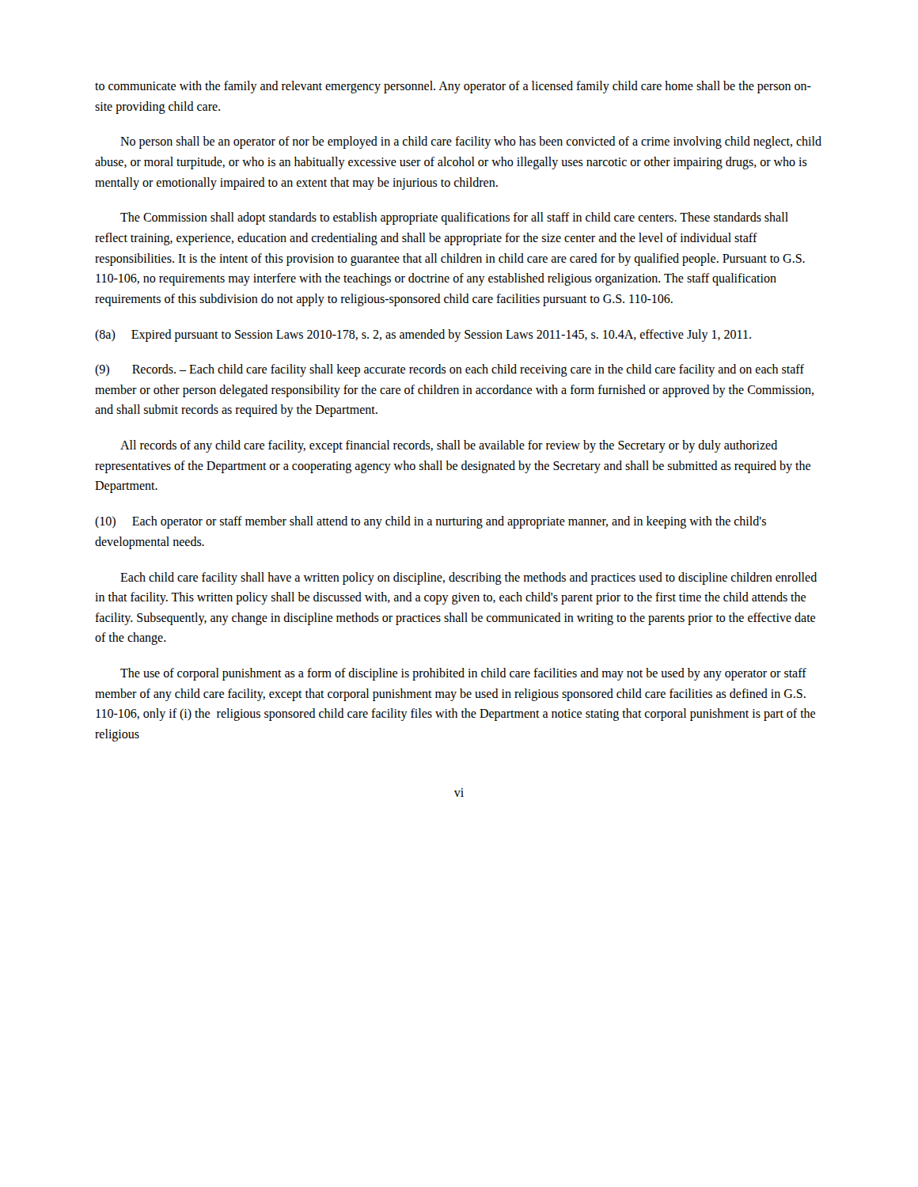to communicate with the family and relevant emergency personnel. Any operator of a licensed family child care home shall be the person on-site providing child care.
No person shall be an operator of nor be employed in a child care facility who has been convicted of a crime involving child neglect, child abuse, or moral turpitude, or who is an habitually excessive user of alcohol or who illegally uses narcotic or other impairing drugs, or who is mentally or emotionally impaired to an extent that may be injurious to children.
The Commission shall adopt standards to establish appropriate qualifications for all staff in child care centers. These standards shall reflect training, experience, education and credentialing and shall be appropriate for the size center and the level of individual staff responsibilities. It is the intent of this provision to guarantee that all children in child care are cared for by qualified people. Pursuant to G.S. 110-106, no requirements may interfere with the teachings or doctrine of any established religious organization. The staff qualification requirements of this subdivision do not apply to religious-sponsored child care facilities pursuant to G.S. 110-106.
(8a) Expired pursuant to Session Laws 2010-178, s. 2, as amended by Session Laws 2011-145, s. 10.4A, effective July 1, 2011.
(9) Records. – Each child care facility shall keep accurate records on each child receiving care in the child care facility and on each staff member or other person delegated responsibility for the care of children in accordance with a form furnished or approved by the Commission, and shall submit records as required by the Department.
All records of any child care facility, except financial records, shall be available for review by the Secretary or by duly authorized representatives of the Department or a cooperating agency who shall be designated by the Secretary and shall be submitted as required by the Department.
(10) Each operator or staff member shall attend to any child in a nurturing and appropriate manner, and in keeping with the child's developmental needs.
Each child care facility shall have a written policy on discipline, describing the methods and practices used to discipline children enrolled in that facility. This written policy shall be discussed with, and a copy given to, each child's parent prior to the first time the child attends the facility. Subsequently, any change in discipline methods or practices shall be communicated in writing to the parents prior to the effective date of the change.
The use of corporal punishment as a form of discipline is prohibited in child care facilities and may not be used by any operator or staff member of any child care facility, except that corporal punishment may be used in religious sponsored child care facilities as defined in G.S. 110-106, only if (i) the religious sponsored child care facility files with the Department a notice stating that corporal punishment is part of the religious
vi